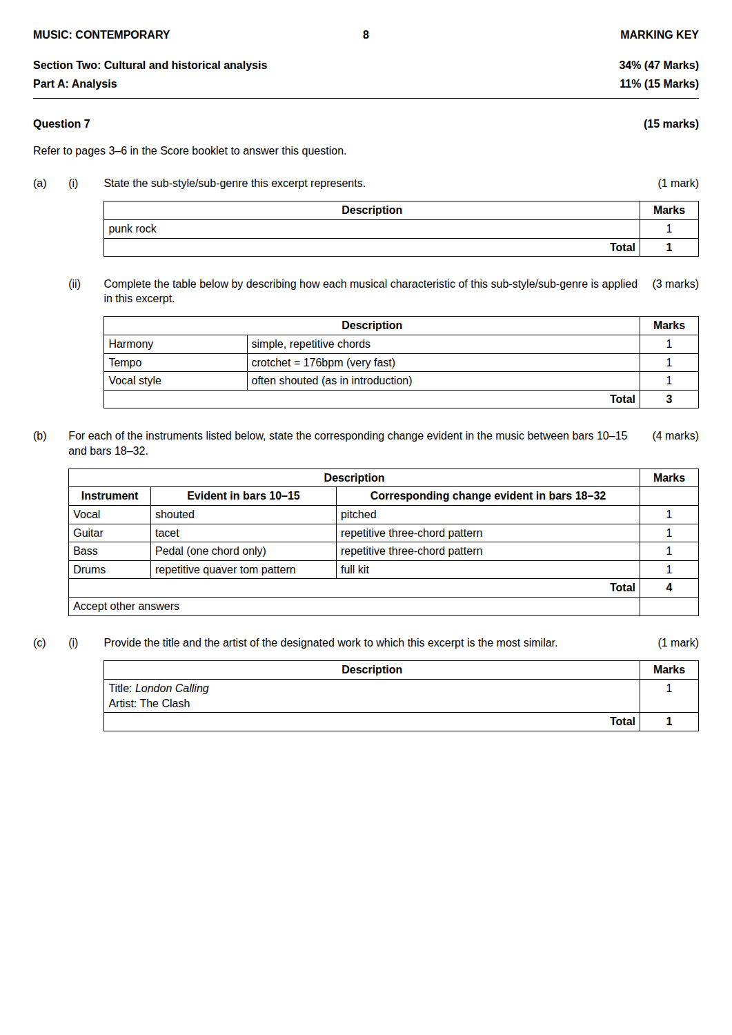MUSIC: CONTEMPORARY
8
MARKING KEY
Section Two: Cultural and historical analysis 34% (47 Marks)
Part A: Analysis 11% (15 Marks)
Question 7 (15 marks)
Refer to pages 3–6 in the Score booklet to answer this question.
(a)
(i)
State the sub-style/sub-genre this excerpt represents. (1 mark)
| Description | Marks |
| --- | --- |
| punk rock | 1 |
| Total | 1 |
(ii)
Complete the table below by describing how each musical characteristic of this sub-style/sub-genre is applied in this excerpt. (3 marks)
| Description | Marks |
| --- | --- |
| Harmony | simple, repetitive chords | 1 |
| Tempo | crotchet = 176bpm (very fast) | 1 |
| Vocal style | often shouted (as in introduction) | 1 |
| Total | 3 |
(b)
For each of the instruments listed below, state the corresponding change evident in the music between bars 10–15 and bars 18–32. (4 marks)
| Description | Marks |
| --- | --- |
| Instrument | Evident in bars 10–15 | Corresponding change evident in bars 18–32 | |
| Vocal | shouted | pitched | 1 |
| Guitar | tacet | repetitive three-chord pattern | 1 |
| Bass | Pedal (one chord only) | repetitive three-chord pattern | 1 |
| Drums | repetitive quaver tom pattern | full kit | 1 |
| Total | 4 |
| Accept other answers | |
(c)
(i)
Provide the title and the artist of the designated work to which this excerpt is the most similar. (1 mark)
| Description | Marks |
| --- | --- |
| Title: London Calling Artist: The Clash | 1 |
| Total | 1 |